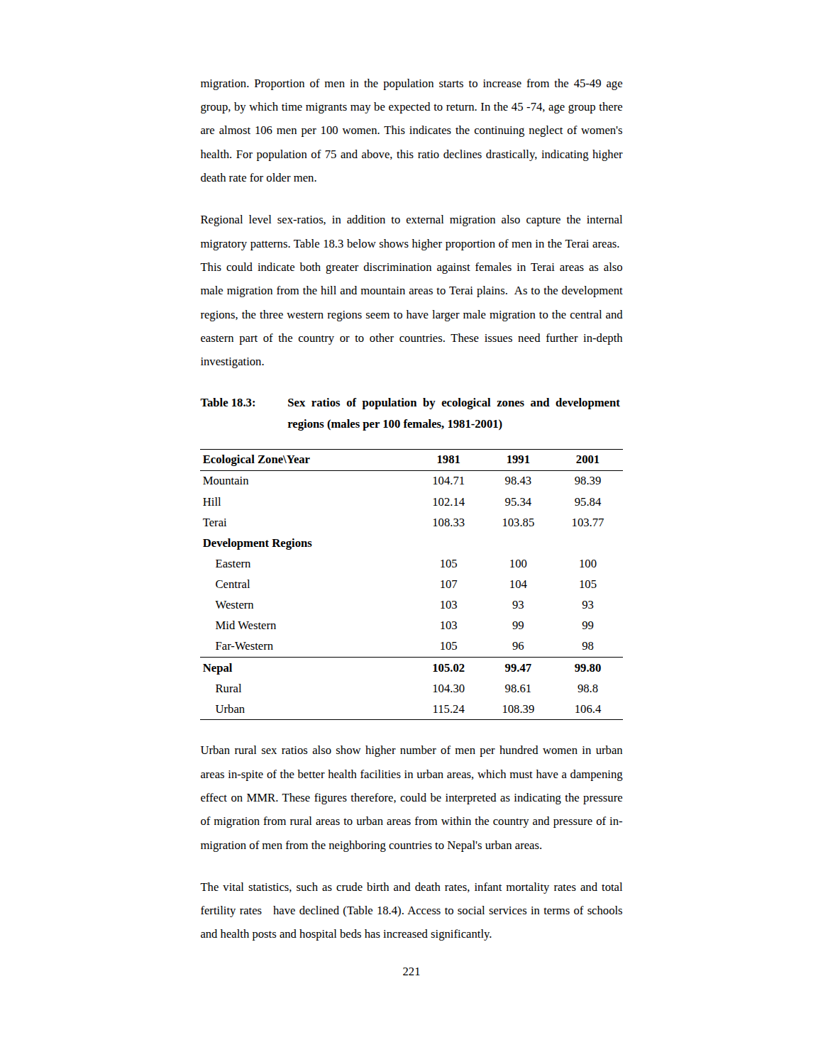migration. Proportion of men in the population starts to increase from the 45-49 age group, by which time migrants may be expected to return. In the 45 -74, age group there are almost 106 men per 100 women. This indicates the continuing neglect of women's health. For population of 75 and above, this ratio declines drastically, indicating higher death rate for older men.
Regional level sex-ratios, in addition to external migration also capture the internal migratory patterns. Table 18.3 below shows higher proportion of men in the Terai areas. This could indicate both greater discrimination against females in Terai areas as also male migration from the hill and mountain areas to Terai plains. As to the development regions, the three western regions seem to have larger male migration to the central and eastern part of the country or to other countries. These issues need further in-depth investigation.
Table 18.3: Sex ratios of population by ecological zones and development regions (males per 100 females, 1981-2001)
| Ecological Zone\Year | 1981 | 1991 | 2001 |
| --- | --- | --- | --- |
| Mountain | 104.71 | 98.43 | 98.39 |
| Hill | 102.14 | 95.34 | 95.84 |
| Terai | 108.33 | 103.85 | 103.77 |
| Development Regions | | | |
| Eastern | 105 | 100 | 100 |
| Central | 107 | 104 | 105 |
| Western | 103 | 93 | 93 |
| Mid Western | 103 | 99 | 99 |
| Far-Western | 105 | 96 | 98 |
| Nepal | 105.02 | 99.47 | 99.80 |
| Rural | 104.30 | 98.61 | 98.8 |
| Urban | 115.24 | 108.39 | 106.4 |
Urban rural sex ratios also show higher number of men per hundred women in urban areas in-spite of the better health facilities in urban areas, which must have a dampening effect on MMR. These figures therefore, could be interpreted as indicating the pressure of migration from rural areas to urban areas from within the country and pressure of in-migration of men from the neighboring countries to Nepal's urban areas.
The vital statistics, such as crude birth and death rates, infant mortality rates and total fertility rates have declined (Table 18.4). Access to social services in terms of schools and health posts and hospital beds has increased significantly.
221